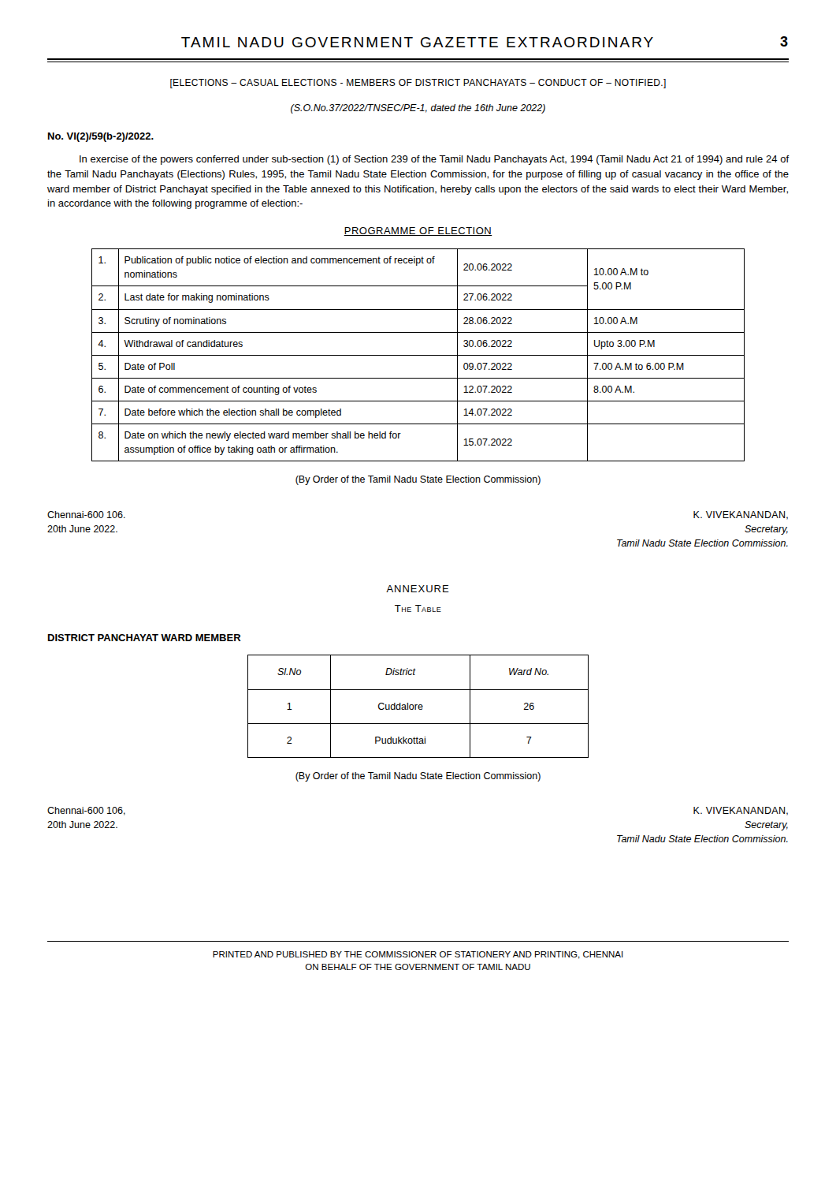TAMIL NADU GOVERNMENT GAZETTE EXTRAORDINARY 3
[ELECTIONS – CASUAL ELECTIONS - MEMBERS OF DISTRICT PANCHAYATS – CONDUCT OF – NOTIFIED.]
(S.O.No.37/2022/TNSEC/PE-1, dated the 16th June 2022)
No. VI(2)/59(b-2)/2022.
In exercise of the powers conferred under sub-section (1) of Section 239 of the Tamil Nadu Panchayats Act, 1994 (Tamil Nadu Act 21 of 1994) and rule 24 of the Tamil Nadu Panchayats (Elections) Rules, 1995, the Tamil Nadu State Election Commission, for the purpose of filling up of casual vacancy in the office of the ward member of District Panchayat specified in the Table annexed to this Notification, hereby calls upon the electors of the said wards to elect their Ward Member, in accordance with the following programme of election:-
PROGRAMME OF ELECTION
| 1. | Publication of public notice of election and commencement of receipt of nominations | 20.06.2022 | 10.00 A.M to 5.00 P.M |
| 2. | Last date for making nominations | 27.06.2022 |
| 3. | Scrutiny of nominations | 28.06.2022 | 10.00 A.M |
| 4. | Withdrawal of candidatures | 30.06.2022 | Upto 3.00 P.M |
| 5. | Date of Poll | 09.07.2022 | 7.00 A.M to 6.00 P.M |
| 6. | Date of commencement of counting of votes | 12.07.2022 | 8.00 A.M. |
| 7. | Date before which the election shall be completed | 14.07.2022 | |
| 8. | Date on which the newly elected ward member shall be held for assumption of office by taking oath or affirmation. | 15.07.2022 | |
(By Order of the Tamil Nadu State Election Commission)
Chennai-600 106.
20th June 2022.
K. VIVEKANANDAN,
Secretary,
Tamil Nadu State Election Commission.
ANNEXURE
The Table
DISTRICT PANCHAYAT WARD MEMBER
| Sl.No | District | Ward No. |
| --- | --- | --- |
| 1 | Cuddalore | 26 |
| 2 | Pudukkottai | 7 |
(By Order of the Tamil Nadu State Election Commission)
Chennai-600 106,
20th June 2022.
K. VIVEKANANDAN,
Secretary,
Tamil Nadu State Election Commission.
PRINTED AND PUBLISHED BY THE COMMISSIONER OF STATIONERY AND PRINTING, CHENNAI
ON BEHALF OF THE GOVERNMENT OF TAMIL NADU